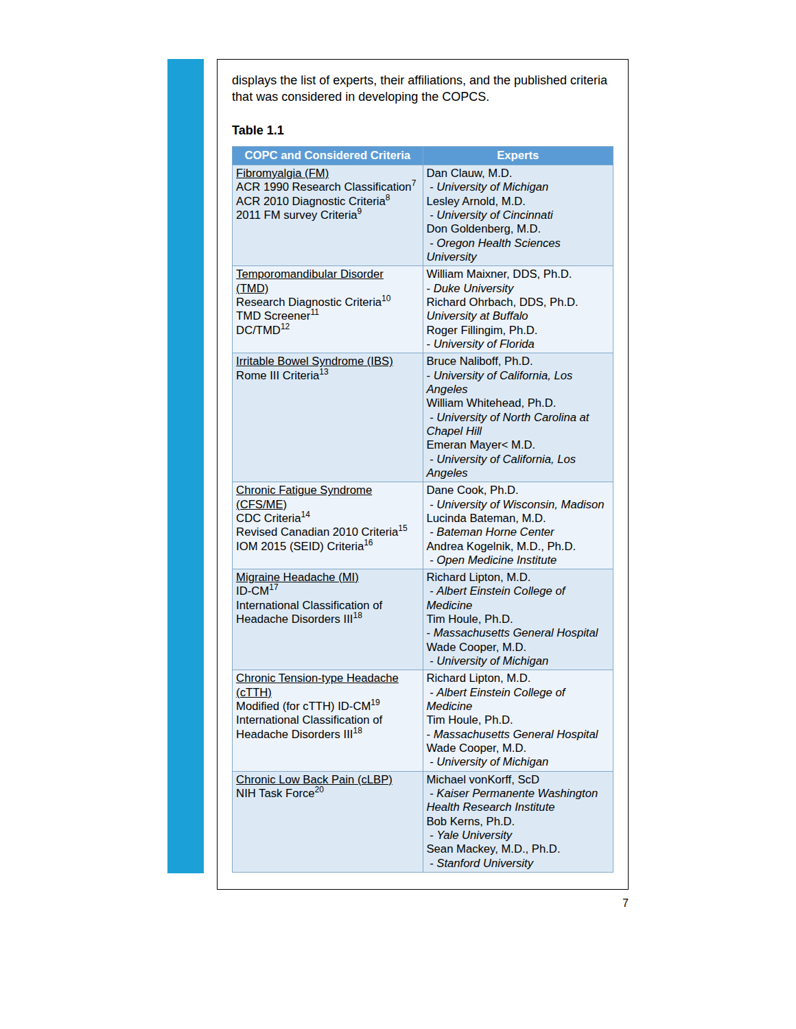displays the list of experts, their affiliations, and the published criteria that was considered in developing the COPCS.
Table 1.1
| COPC and Considered Criteria | Experts |
| --- | --- |
| Fibromyalgia (FM) ACR 1990 Research Classification 7 ACR 2010 Diagnostic Criteria 8 2011 FM survey Criteria 9 | Dan Clauw, M.D. - University of Michigan Lesley Arnold, M.D. - University of Cincinnati Don Goldenberg, M.D. - Oregon Health Sciences University |
| Temporomandibular Disorder (TMD) Research Diagnostic Criteria 10 TMD Screener 11 DC/TMD 12 | William Maixner, DDS, Ph.D. - Duke University Richard Ohrbach, DDS, Ph.D. University at Buffalo Roger Fillingim, Ph.D. - University of Florida |
| Irritable Bowel Syndrome (IBS) Rome III Criteria 13 | Bruce Naliboff, Ph.D. - University of California, Los Angeles William Whitehead, Ph.D. - University of North Carolina at Chapel Hill Emeran Mayer< M.D. - University of California, Los Angeles |
| Chronic Fatigue Syndrome (CFS/ME) CDC Criteria 14 Revised Canadian 2010 Criteria 15 IOM 2015 (SEID) Criteria 16 | Dane Cook, Ph.D. - University of Wisconsin, Madison Lucinda Bateman, M.D. - Bateman Horne Center Andrea Kogelnik, M.D., Ph.D. - Open Medicine Institute |
| Migraine Headache (MI) ID-CM 17 International Classification of Headache Disorders III 18 | Richard Lipton, M.D. - Albert Einstein College of Medicine Tim Houle, Ph.D. - Massachusetts General Hospital Wade Cooper, M.D. - University of Michigan |
| Chronic Tension-type Headache (cTTH) Modified (for cTTH) ID-CM 19 International Classification of Headache Disorders III 18 | Richard Lipton, M.D. - Albert Einstein College of Medicine Tim Houle, Ph.D. - Massachusetts General Hospital Wade Cooper, M.D. - University of Michigan |
| Chronic Low Back Pain (cLBP) NIH Task Force 20 | Michael vonKorff, ScD - Kaiser Permanente Washington Health Research Institute Bob Kerns, Ph.D. - Yale University Sean Mackey, M.D., Ph.D. - Stanford University |
7